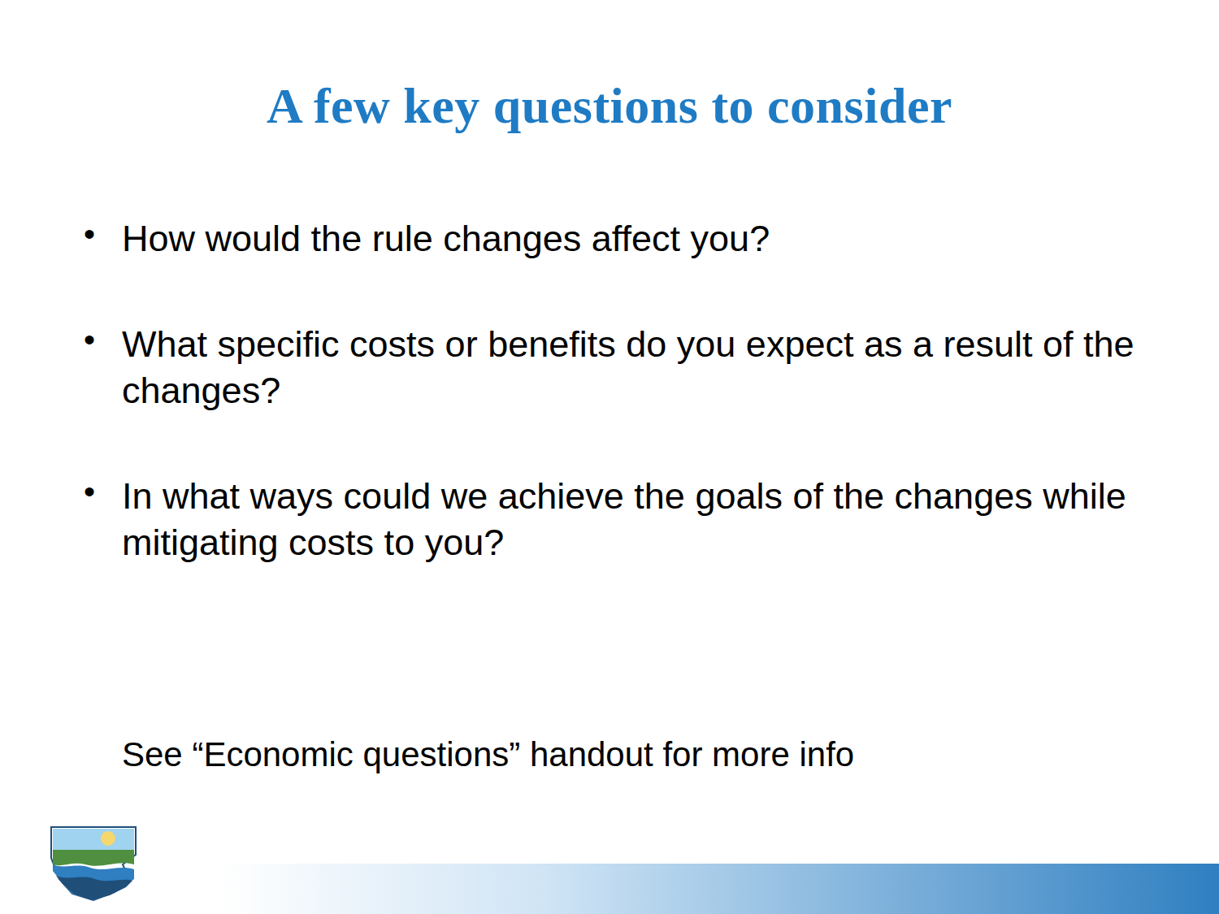A few key questions to consider
How would the rule changes affect you?
What specific costs or benefits do you expect as a result of the changes?
In what ways could we achieve the goals of the changes while mitigating costs to you?
See “Economic questions” handout for more info